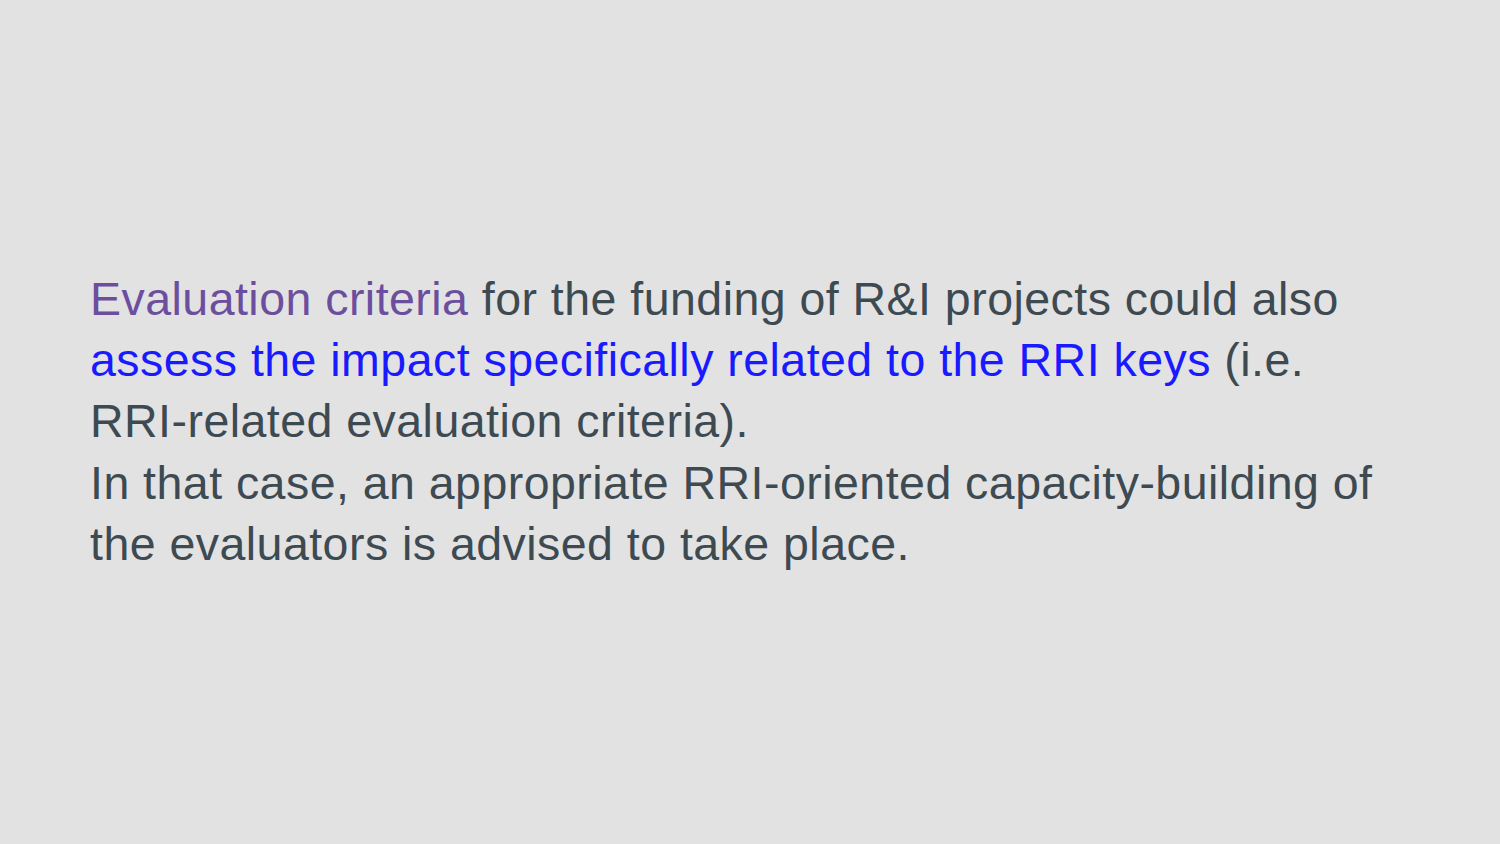Evaluation criteria for the funding of R&I projects could also assess the impact specifically related to the RRI keys (i.e. RRI-related evaluation criteria).
In that case, an appropriate RRI-oriented capacity-building of the evaluators is advised to take place.